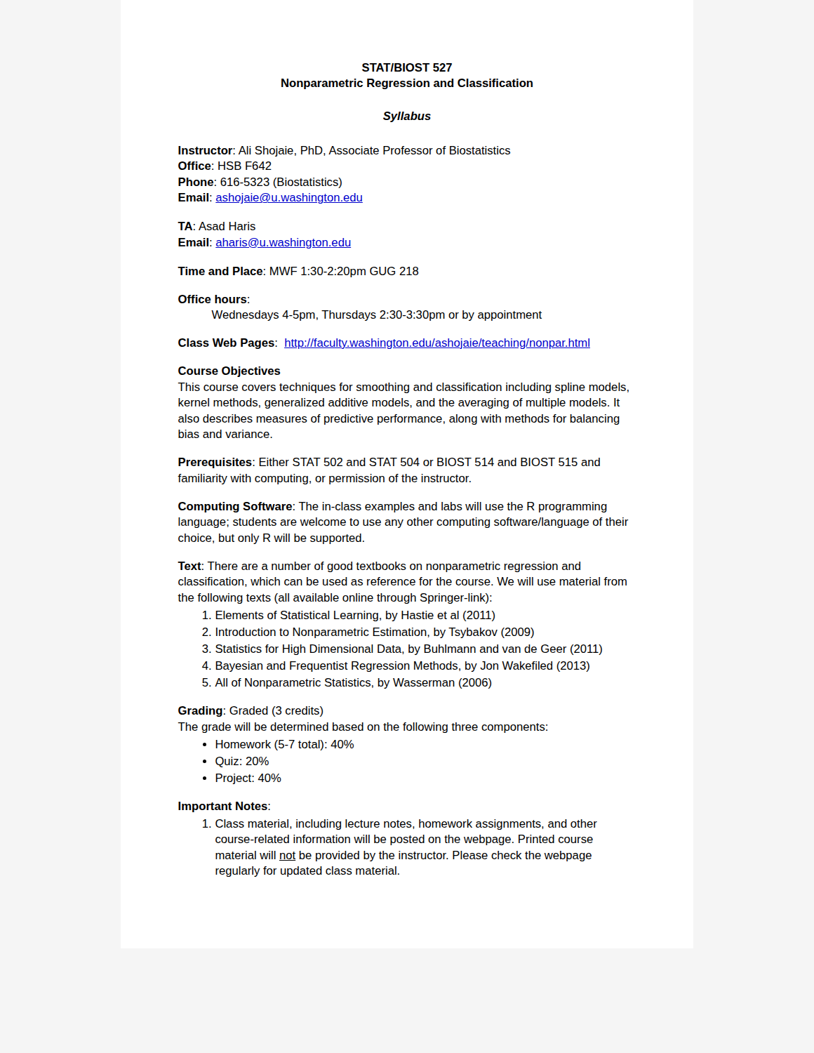STAT/BIOST 527
Nonparametric Regression and Classification
Syllabus
Instructor: Ali Shojaie, PhD, Associate Professor of Biostatistics
Office: HSB F642
Phone: 616-5323 (Biostatistics)
Email: ashojaie@u.washington.edu
TA: Asad Haris
Email: aharis@u.washington.edu
Time and Place: MWF 1:30-2:20pm GUG 218
Office hours:
Wednesdays 4-5pm, Thursdays 2:30-3:30pm or by appointment
Class Web Pages: http://faculty.washington.edu/ashojaie/teaching/nonpar.html
Course Objectives
This course covers techniques for smoothing and classification including spline models, kernel methods, generalized additive models, and the averaging of multiple models. It also describes measures of predictive performance, along with methods for balancing bias and variance.
Prerequisites: Either STAT 502 and STAT 504 or BIOST 514 and BIOST 515 and familiarity with computing, or permission of the instructor.
Computing Software: The in-class examples and labs will use the R programming language; students are welcome to use any other computing software/language of their choice, but only R will be supported.
Text: There are a number of good textbooks on nonparametric regression and classification, which can be used as reference for the course. We will use material from the following texts (all available online through Springer-link):
Elements of Statistical Learning, by Hastie et al (2011)
Introduction to Nonparametric Estimation, by Tsybakov (2009)
Statistics for High Dimensional Data, by Buhlmann and van de Geer (2011)
Bayesian and Frequentist Regression Methods, by Jon Wakefiled (2013)
All of Nonparametric Statistics, by Wasserman (2006)
Grading: Graded (3 credits)
The grade will be determined based on the following three components:
Homework (5-7 total): 40%
Quiz: 20%
Project: 40%
Important Notes:
Class material, including lecture notes, homework assignments, and other course-related information will be posted on the webpage. Printed course material will not be provided by the instructor. Please check the webpage regularly for updated class material.